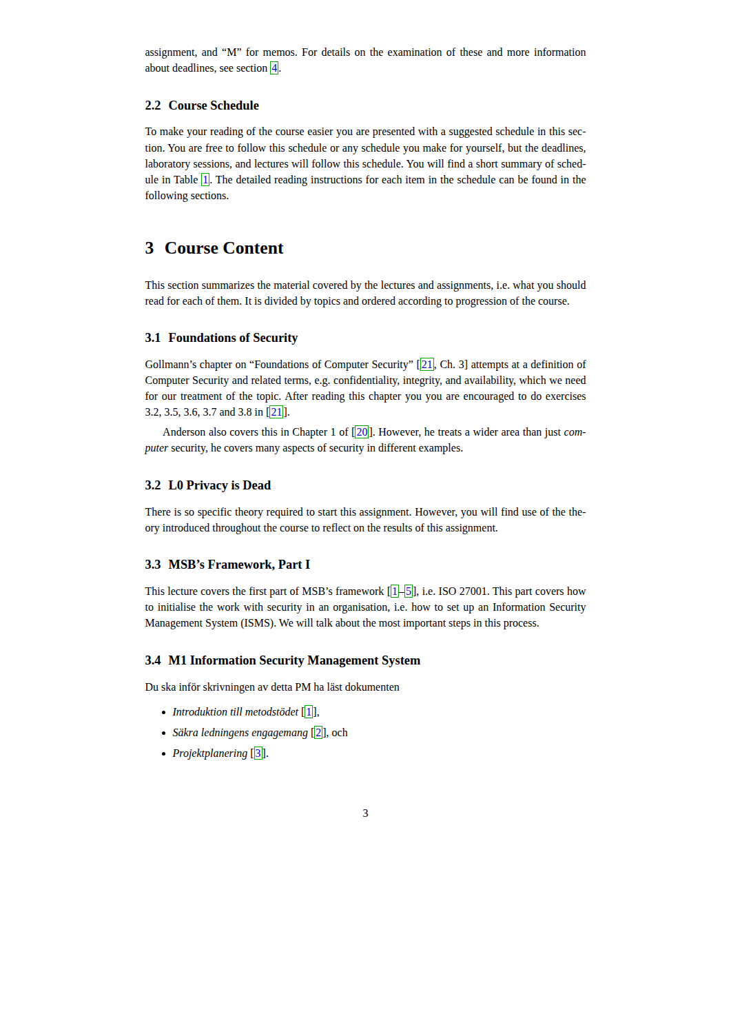assignment, and “M” for memos. For details on the examination of these and more information about deadlines, see section 4.
2.2 Course Schedule
To make your reading of the course easier you are presented with a suggested schedule in this section. You are free to follow this schedule or any schedule you make for yourself, but the deadlines, laboratory sessions, and lectures will follow this schedule. You will find a short summary of schedule in Table 1. The detailed reading instructions for each item in the schedule can be found in the following sections.
3 Course Content
This section summarizes the material covered by the lectures and assignments, i.e. what you should read for each of them. It is divided by topics and ordered according to progression of the course.
3.1 Foundations of Security
Gollmann’s chapter on “Foundations of Computer Security” [21, Ch. 3] attempts at a definition of Computer Security and related terms, e.g. confidentiality, integrity, and availability, which we need for our treatment of the topic. After reading this chapter you you are encouraged to do exercises 3.2, 3.5, 3.6, 3.7 and 3.8 in [21].
Anderson also covers this in Chapter 1 of [20]. However, he treats a wider area than just computer security, he covers many aspects of security in different examples.
3.2 L0 Privacy is Dead
There is so specific theory required to start this assignment. However, you will find use of the theory introduced throughout the course to reflect on the results of this assignment.
3.3 MSB’s Framework, Part I
This lecture covers the first part of MSB’s framework [1–5], i.e. ISO 27001. This part covers how to initialise the work with security in an organisation, i.e. how to set up an Information Security Management System (ISMS). We will talk about the most important steps in this process.
3.4 M1 Information Security Management System
Du ska inför skrivningen av detta PM ha läst dokumenten
Introduktion till metodstödet [1],
Säkra ledningens engagemang [2], och
Projektplanering [3].
3